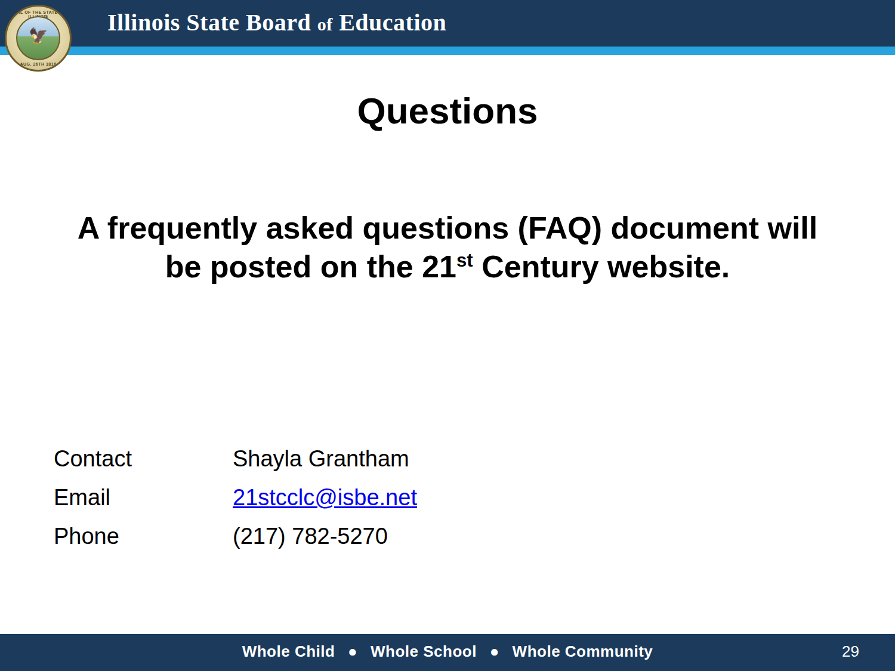Illinois State Board of Education
SEAL OF THE STATE OF ILLINOIS
🦅
AUG. 26TH 1818
Questions
A frequently asked questions (FAQ) document will be posted on the 21st Century website.
| Contact | Shayla Grantham |
| Email | 21stcclc@isbe.net |
| Phone | (217) 782-5270 |
Whole Child ● Whole School ● Whole Community
29